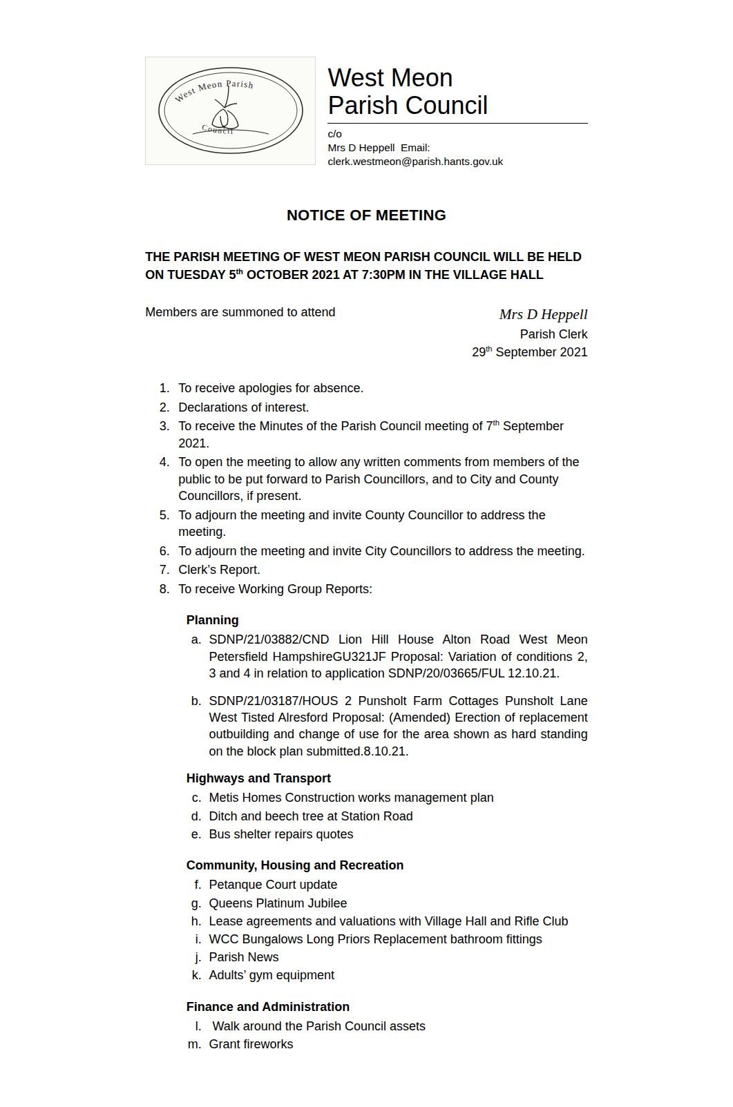West Meon Parish Council
West Meon
Parish Council
c/o
Mrs D Heppell Email: clerk.westmeon@parish.hants.gov.uk
NOTICE OF MEETING
THE PARISH MEETING OF WEST MEON PARISH COUNCIL WILL BE HELD ON TUESDAY 5th OCTOBER 2021 AT 7:30PM IN THE VILLAGE HALL
Members are summoned to attend
Mrs D Heppell Parish Clerk 29th September 2021
To receive apologies for absence.
Declarations of interest.
To receive the Minutes of the Parish Council meeting of 7th September 2021.
To open the meeting to allow any written comments from members of the public to be put forward to Parish Councillors, and to City and County Councillors, if present.
To adjourn the meeting and invite County Councillor to address the meeting.
To adjourn the meeting and invite City Councillors to address the meeting.
Clerk’s Report.
To receive Working Group Reports:
Planning
SDNP/21/03882/CND Lion Hill House Alton Road West Meon Petersfield HampshireGU321JF Proposal: Variation of conditions 2, 3 and 4 in relation to application SDNP/20/03665/FUL 12.10.21.
SDNP/21/03187/HOUS 2 Punsholt Farm Cottages Punsholt Lane West Tisted Alresford Proposal: (Amended) Erection of replacement outbuilding and change of use for the area shown as hard standing on the block plan submitted.8.10.21.
Highways and Transport
Metis Homes Construction works management plan
Ditch and beech tree at Station Road
Bus shelter repairs quotes
Community, Housing and Recreation
Petanque Court update
Queens Platinum Jubilee
Lease agreements and valuations with Village Hall and Rifle Club
WCC Bungalows Long Priors Replacement bathroom fittings
Parish News
Adults’ gym equipment
Finance and Administration
Walk around the Parish Council assets
Grant fireworks